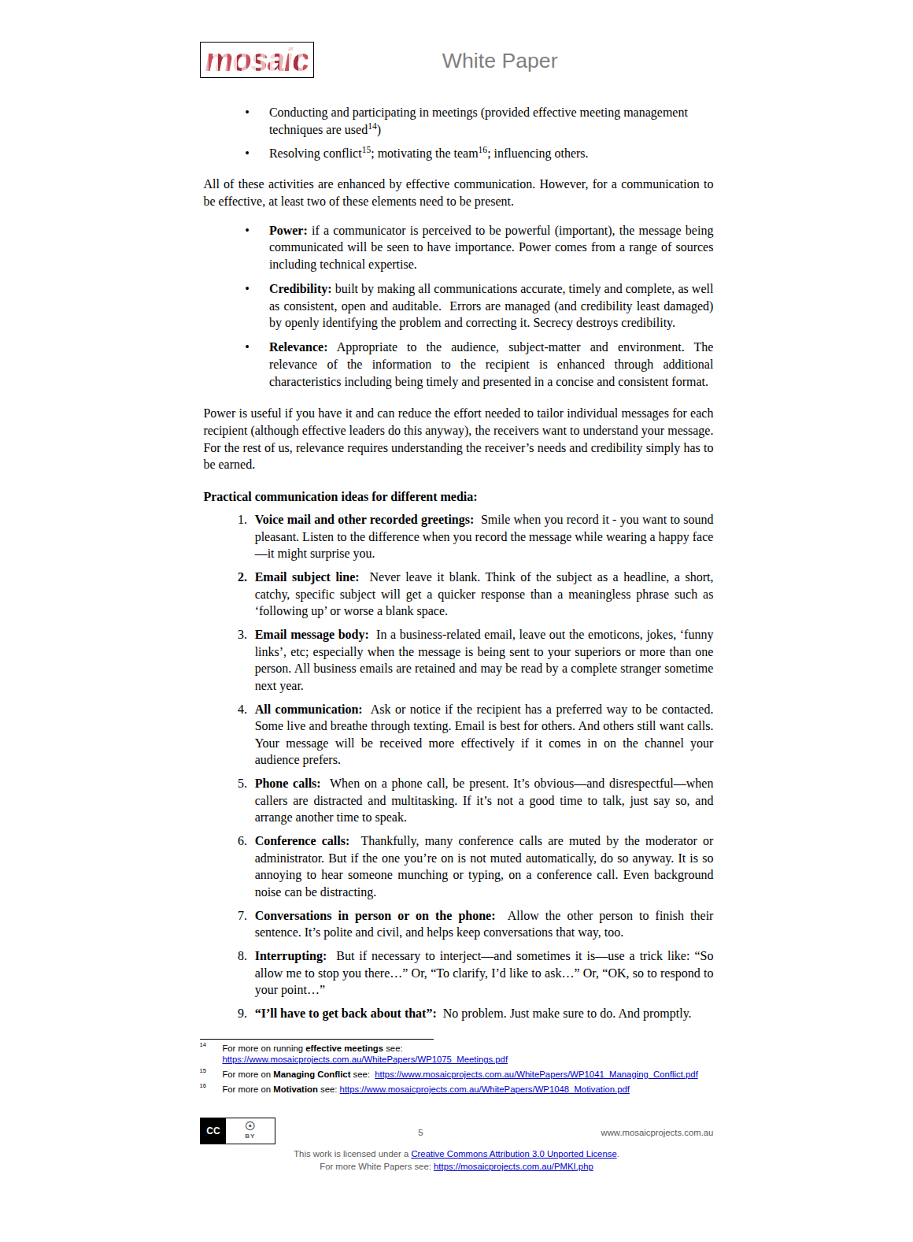mosaic
White Paper
Conducting and participating in meetings (provided effective meeting management techniques are used14)
Resolving conflict15; motivating the team16; influencing others.
All of these activities are enhanced by effective communication. However, for a communication to be effective, at least two of these elements need to be present.
Power: if a communicator is perceived to be powerful (important), the message being communicated will be seen to have importance. Power comes from a range of sources including technical expertise.
Credibility: built by making all communications accurate, timely and complete, as well as consistent, open and auditable. Errors are managed (and credibility least damaged) by openly identifying the problem and correcting it. Secrecy destroys credibility.
Relevance: Appropriate to the audience, subject-matter and environment. The relevance of the information to the recipient is enhanced through additional characteristics including being timely and presented in a concise and consistent format.
Power is useful if you have it and can reduce the effort needed to tailor individual messages for each recipient (although effective leaders do this anyway), the receivers want to understand your message. For the rest of us, relevance requires understanding the receiver’s needs and credibility simply has to be earned.
Practical communication ideas for different media:
Voice mail and other recorded greetings: Smile when you record it - you want to sound pleasant. Listen to the difference when you record the message while wearing a happy face—it might surprise you.
Email subject line: Never leave it blank. Think of the subject as a headline, a short, catchy, specific subject will get a quicker response than a meaningless phrase such as ‘following up’ or worse a blank space.
Email message body: In a business-related email, leave out the emoticons, jokes, ‘funny links’, etc; especially when the message is being sent to your superiors or more than one person. All business emails are retained and may be read by a complete stranger sometime next year.
All communication: Ask or notice if the recipient has a preferred way to be contacted. Some live and breathe through texting. Email is best for others. And others still want calls. Your message will be received more effectively if it comes in on the channel your audience prefers.
Phone calls: When on a phone call, be present. It’s obvious—and disrespectful—when callers are distracted and multitasking. If it’s not a good time to talk, just say so, and arrange another time to speak.
Conference calls: Thankfully, many conference calls are muted by the moderator or administrator. But if the one you’re on is not muted automatically, do so anyway. It is so annoying to hear someone munching or typing, on a conference call. Even background noise can be distracting.
Conversations in person or on the phone: Allow the other person to finish their sentence. It’s polite and civil, and helps keep conversations that way, too.
Interrupting: But if necessary to interject—and sometimes it is—use a trick like: “So allow me to stop you there…” Or, “To clarify, I’d like to ask…” Or, “OK, so to respond to your point…”
“I’ll have to get back about that”: No problem. Just make sure to do. And promptly.
14
For more on running effective meetings see:
https://www.mosaicprojects.com.au/WhitePapers/WP1075_Meetings.pdf
15
For more on Managing Conflict see: https://www.mosaicprojects.com.au/WhitePapers/WP1041_Managing_Conflict.pdf
16
For more on Motivation see: https://www.mosaicprojects.com.au/WhitePapers/WP1048_Motivation.pdf
CC
☉
BY
5
www.mosaicprojects.com.au
This work is licensed under a Creative Commons Attribution 3.0 Unported License.
For more White Papers see: https://mosaicprojects.com.au/PMKI.php